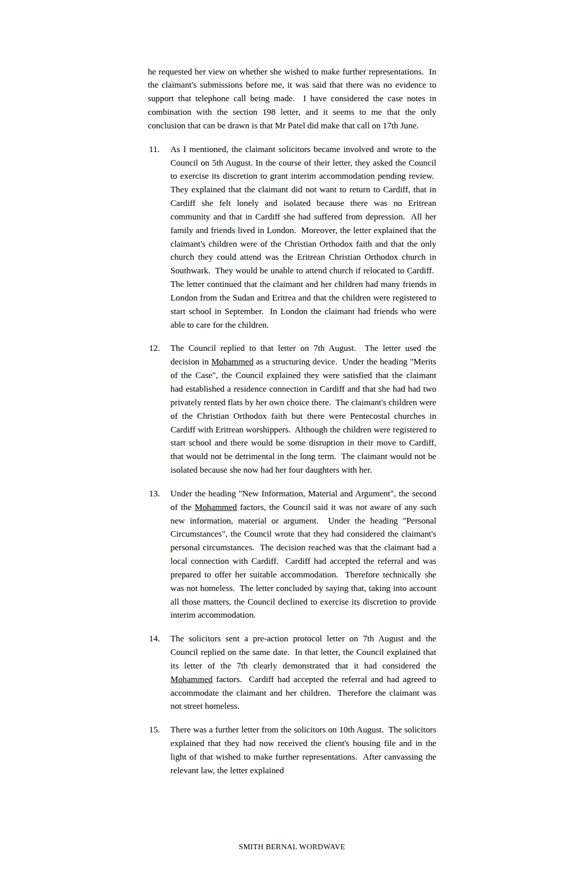he requested her view on whether she wished to make further representations. In the claimant's submissions before me, it was said that there was no evidence to support that telephone call being made. I have considered the case notes in combination with the section 198 letter, and it seems to me that the only conclusion that can be drawn is that Mr Patel did make that call on 17th June.
11.
As I mentioned, the claimant solicitors became involved and wrote to the Council on 5th August. In the course of their letter, they asked the Council to exercise its discretion to grant interim accommodation pending review. They explained that the claimant did not want to return to Cardiff, that in Cardiff she felt lonely and isolated because there was no Eritrean community and that in Cardiff she had suffered from depression. All her family and friends lived in London. Moreover, the letter explained that the claimant's children were of the Christian Orthodox faith and that the only church they could attend was the Eritrean Christian Orthodox church in Southwark. They would be unable to attend church if relocated to Cardiff. The letter continued that the claimant and her children had many friends in London from the Sudan and Eritrea and that the children were registered to start school in September. In London the claimant had friends who were able to care for the children.
12.
The Council replied to that letter on 7th August. The letter used the decision in Mohammed as a structuring device. Under the heading "Merits of the Case", the Council explained they were satisfied that the claimant had established a residence connection in Cardiff and that she had had two privately rented flats by her own choice there. The claimant's children were of the Christian Orthodox faith but there were Pentecostal churches in Cardiff with Eritrean worshippers. Although the children were registered to start school and there would be some disruption in their move to Cardiff, that would not be detrimental in the long term. The claimant would not be isolated because she now had her four daughters with her.
13.
Under the heading "New Information, Material and Argument", the second of the Mohammed factors, the Council said it was not aware of any such new information, material or argument. Under the heading "Personal Circumstances", the Council wrote that they had considered the claimant's personal circumstances. The decision reached was that the claimant had a local connection with Cardiff. Cardiff had accepted the referral and was prepared to offer her suitable accommodation. Therefore technically she was not homeless. The letter concluded by saying that, taking into account all those matters, the Council declined to exercise its discretion to provide interim accommodation.
14.
The solicitors sent a pre-action protocol letter on 7th August and the Council replied on the same date. In that letter, the Council explained that its letter of the 7th clearly demonstrated that it had considered the Mohammed factors. Cardiff had accepted the referral and had agreed to accommodate the claimant and her children. Therefore the claimant was not street homeless.
15.
There was a further letter from the solicitors on 10th August. The solicitors explained that they had now received the client's housing file and in the light of that wished to make further representations. After canvassing the relevant law, the letter explained
SMITH BERNAL WORDWAVE